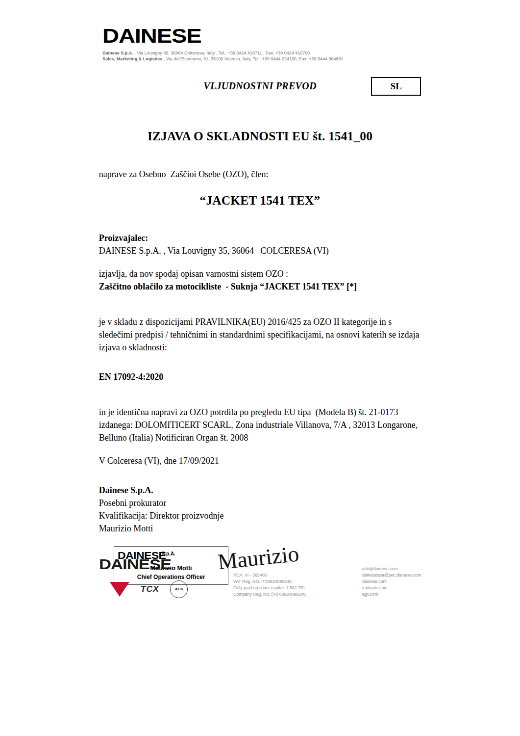DAINESE
Dainese S.p.A. , Via Louvigny 35, 36064 Colceresa, Italy , Tel.: +39 0424 410711 , Fax: +39 0424 410700
Sales, Marketing & Logistics , Via dell'Economia, 91, 36100 Vicenza, Italy, Tel.: +39 0444 224100, Fax: +39 0444 964881
VLJUDNOSTNI PREVOD
SL
IZJAVA O SKLADNOSTI EU št. 1541_00
naprave za Osebno Zaščioi Osebe (OZO), člen:
“JACKET 1541 TEX”
Proizvajalec:
DAINESE S.p.A. , Via Louvigny 35, 36064 COLCERESA (VI)
izjavlja, da nov spodaj opisan varnostni sistem OZO :
Zaščitno oblačilo za motocikliste - Suknja “JACKET 1541 TEX” [*]
je v skladu z dispozicijami PRAVILNIKA(EU) 2016/425 za OZO II kategorije in s sledečimi predpisi / tehničnimi in standardnimi specifikacijami, na osnovi katerih se izdaja izjava o skladnosti:
EN 17092-4:2020
in je identična napravi za OZO potrdila po pregledu EU tipa (Modela B) št. 21-0173 izdanega: DOLOMITICERT SCARL, Zona industriale Villanova, 7/A , 32013 Longarone, Belluno (Italia) Notificiran Organ št. 2008
V Colceresa (VI), dne 17/09/2021
Dainese S.p.A.
Posebni prokurator
Kvalifikacija: Direktor proizvodnje
Maurizio Motti
DAINESE S.p.A.
Maurizio Motti
Chief Operations Officer
Maurizio
DAINESE
TCX
AGV
REA: VI - 365406
VAT Reg. NO. IT03924090248
Fully-paid up share capital: 1.582.751
Company Reg. No. (VI) 03924090248
info@dainese.com
dainesespa@pec.dainese.com
dainese.com
tcxboots.com
agv.com